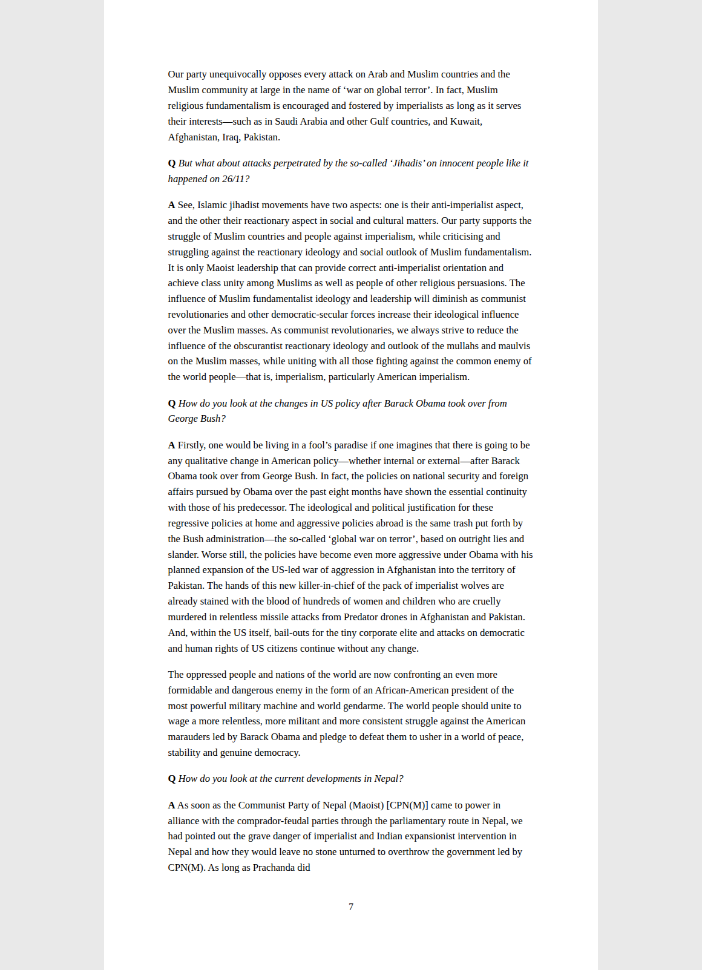Our party unequivocally opposes every attack on Arab and Muslim countries and the Muslim community at large in the name of ‘war on global terror’. In fact, Muslim religious fundamentalism is encouraged and fostered by imperialists as long as it serves their interests—such as in Saudi Arabia and other Gulf countries, and Kuwait, Afghanistan, Iraq, Pakistan.
Q But what about attacks perpetrated by the so-called ‘Jihadis’ on innocent people like it happened on 26/11?
A See, Islamic jihadist movements have two aspects: one is their anti-imperialist aspect, and the other their reactionary aspect in social and cultural matters. Our party supports the struggle of Muslim countries and people against imperialism, while criticising and struggling against the reactionary ideology and social outlook of Muslim fundamentalism. It is only Maoist leadership that can provide correct anti-imperialist orientation and achieve class unity among Muslims as well as people of other religious persuasions. The influence of Muslim fundamentalist ideology and leadership will diminish as communist revolutionaries and other democratic-secular forces increase their ideological influence over the Muslim masses. As communist revolutionaries, we always strive to reduce the influence of the obscurantist reactionary ideology and outlook of the mullahs and maulvis on the Muslim masses, while uniting with all those fighting against the common enemy of the world people—that is, imperialism, particularly American imperialism.
Q How do you look at the changes in US policy after Barack Obama took over from George Bush?
A Firstly, one would be living in a fool’s paradise if one imagines that there is going to be any qualitative change in American policy—whether internal or external—after Barack Obama took over from George Bush. In fact, the policies on national security and foreign affairs pursued by Obama over the past eight months have shown the essential continuity with those of his predecessor. The ideological and political justification for these regressive policies at home and aggressive policies abroad is the same trash put forth by the Bush administration—the so-called ‘global war on terror’, based on outright lies and slander. Worse still, the policies have become even more aggressive under Obama with his planned expansion of the US-led war of aggression in Afghanistan into the territory of Pakistan. The hands of this new killer-in-chief of the pack of imperialist wolves are already stained with the blood of hundreds of women and children who are cruelly murdered in relentless missile attacks from Predator drones in Afghanistan and Pakistan. And, within the US itself, bail-outs for the tiny corporate elite and attacks on democratic and human rights of US citizens continue without any change.
The oppressed people and nations of the world are now confronting an even more formidable and dangerous enemy in the form of an African-American president of the most powerful military machine and world gendarme. The world people should unite to wage a more relentless, more militant and more consistent struggle against the American marauders led by Barack Obama and pledge to defeat them to usher in a world of peace, stability and genuine democracy.
Q How do you look at the current developments in Nepal?
A As soon as the Communist Party of Nepal (Maoist) [CPN(M)] came to power in alliance with the comprador-feudal parties through the parliamentary route in Nepal, we had pointed out the grave danger of imperialist and Indian expansionist intervention in Nepal and how they would leave no stone unturned to overthrow the government led by CPN(M). As long as Prachanda did
7